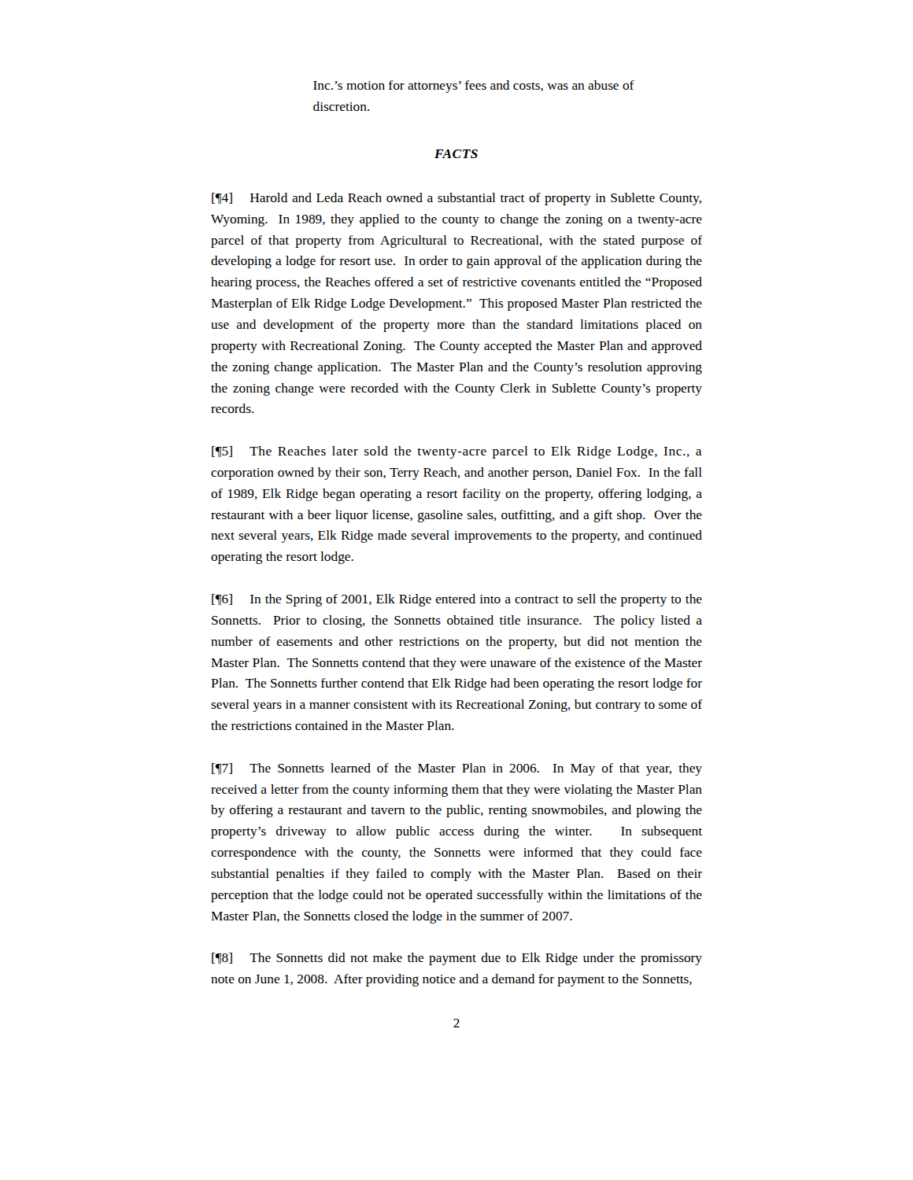Inc.’s motion for attorneys’ fees and costs, was an abuse of discretion.
FACTS
[¶4] Harold and Leda Reach owned a substantial tract of property in Sublette County, Wyoming. In 1989, they applied to the county to change the zoning on a twenty-acre parcel of that property from Agricultural to Recreational, with the stated purpose of developing a lodge for resort use. In order to gain approval of the application during the hearing process, the Reaches offered a set of restrictive covenants entitled the “Proposed Masterplan of Elk Ridge Lodge Development.” This proposed Master Plan restricted the use and development of the property more than the standard limitations placed on property with Recreational Zoning. The County accepted the Master Plan and approved the zoning change application. The Master Plan and the County’s resolution approving the zoning change were recorded with the County Clerk in Sublette County’s property records.
[¶5] The Reaches later sold the twenty-acre parcel to Elk Ridge Lodge, Inc., a corporation owned by their son, Terry Reach, and another person, Daniel Fox. In the fall of 1989, Elk Ridge began operating a resort facility on the property, offering lodging, a restaurant with a beer liquor license, gasoline sales, outfitting, and a gift shop. Over the next several years, Elk Ridge made several improvements to the property, and continued operating the resort lodge.
[¶6] In the Spring of 2001, Elk Ridge entered into a contract to sell the property to the Sonnetts. Prior to closing, the Sonnetts obtained title insurance. The policy listed a number of easements and other restrictions on the property, but did not mention the Master Plan. The Sonnetts contend that they were unaware of the existence of the Master Plan. The Sonnetts further contend that Elk Ridge had been operating the resort lodge for several years in a manner consistent with its Recreational Zoning, but contrary to some of the restrictions contained in the Master Plan.
[¶7] The Sonnetts learned of the Master Plan in 2006. In May of that year, they received a letter from the county informing them that they were violating the Master Plan by offering a restaurant and tavern to the public, renting snowmobiles, and plowing the property’s driveway to allow public access during the winter. In subsequent correspondence with the county, the Sonnetts were informed that they could face substantial penalties if they failed to comply with the Master Plan. Based on their perception that the lodge could not be operated successfully within the limitations of the Master Plan, the Sonnetts closed the lodge in the summer of 2007.
[¶8] The Sonnetts did not make the payment due to Elk Ridge under the promissory note on June 1, 2008. After providing notice and a demand for payment to the Sonnetts,
2